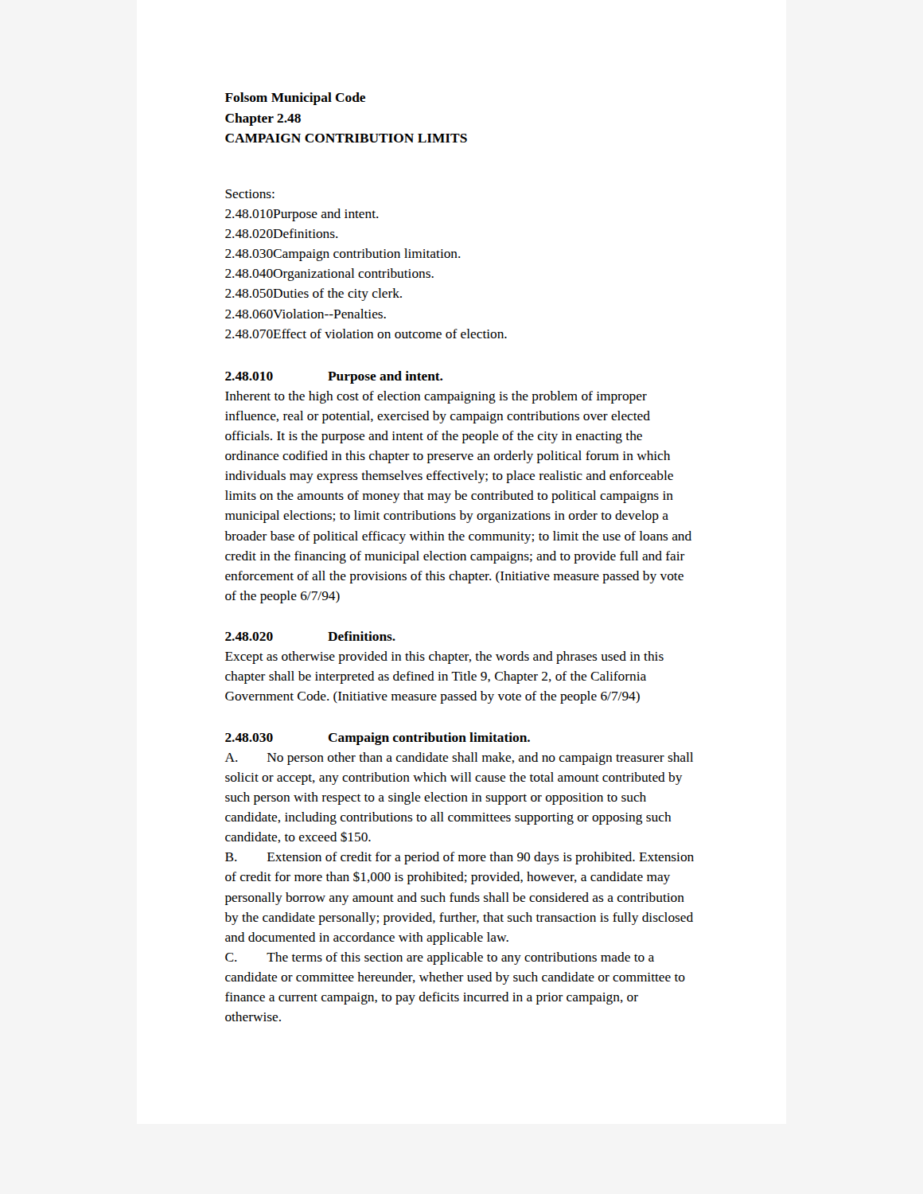Folsom Municipal Code
Chapter 2.48
CAMPAIGN CONTRIBUTION LIMITS
Sections:
| 2.48.010 | Purpose and intent. |
| 2.48.020 | Definitions. |
| 2.48.030 | Campaign contribution limitation. |
| 2.48.040 | Organizational contributions. |
| 2.48.050 | Duties of the city clerk. |
| 2.48.060 | Violation--Penalties. |
| 2.48.070 | Effect of violation on outcome of election. |
2.48.010 Purpose and intent.
Inherent to the high cost of election campaigning is the problem of improper influence, real or potential, exercised by campaign contributions over elected officials. It is the purpose and intent of the people of the city in enacting the ordinance codified in this chapter to preserve an orderly political forum in which individuals may express themselves effectively; to place realistic and enforceable limits on the amounts of money that may be contributed to political campaigns in municipal elections; to limit contributions by organizations in order to develop a broader base of political efficacy within the community; to limit the use of loans and credit in the financing of municipal election campaigns; and to provide full and fair enforcement of all the provisions of this chapter. (Initiative measure passed by vote of the people 6/7/94)
2.48.020 Definitions.
Except as otherwise provided in this chapter, the words and phrases used in this chapter shall be interpreted as defined in Title 9, Chapter 2, of the California Government Code. (Initiative measure passed by vote of the people 6/7/94)
2.48.030 Campaign contribution limitation.
A. No person other than a candidate shall make, and no campaign treasurer shall solicit or accept, any contribution which will cause the total amount contributed by such person with respect to a single election in support or opposition to such candidate, including contributions to all committees supporting or opposing such candidate, to exceed $150.
B. Extension of credit for a period of more than 90 days is prohibited. Extension of credit for more than $1,000 is prohibited; provided, however, a candidate may personally borrow any amount and such funds shall be considered as a contribution by the candidate personally; provided, further, that such transaction is fully disclosed and documented in accordance with applicable law.
C. The terms of this section are applicable to any contributions made to a candidate or committee hereunder, whether used by such candidate or committee to finance a current campaign, to pay deficits incurred in a prior campaign, or otherwise.